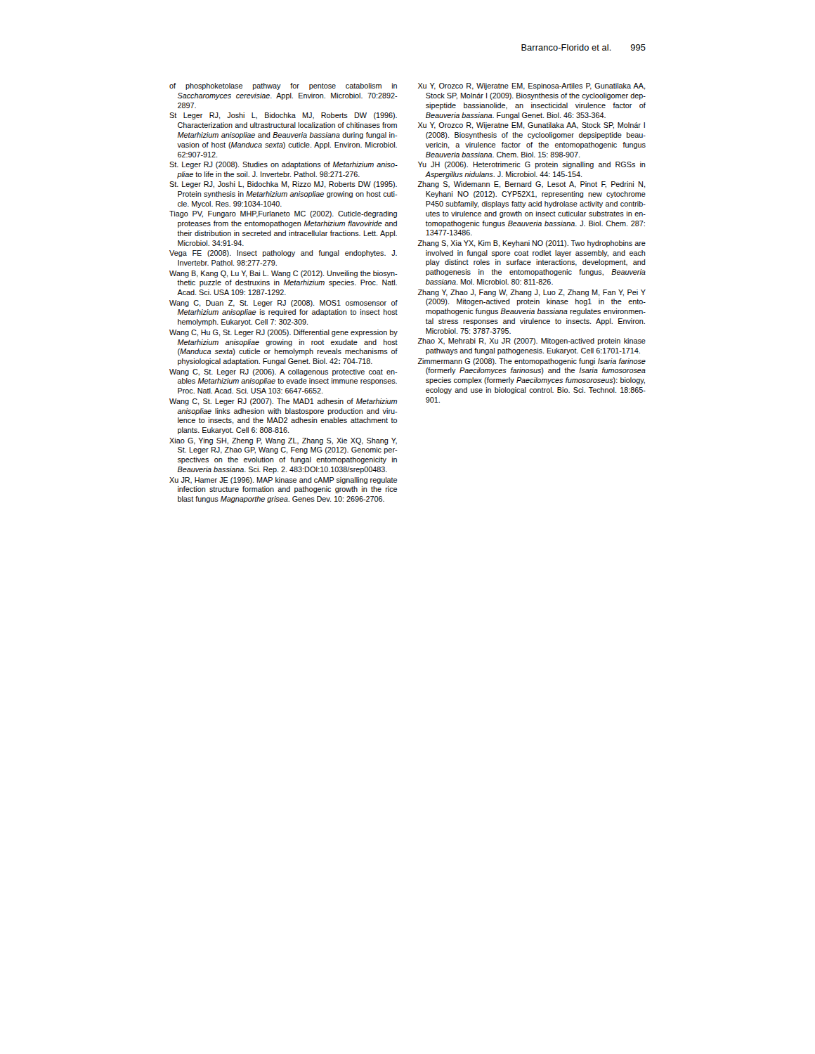Barranco-Florido et al. 995
of phosphoketolase pathway for pentose catabolism in Saccharomyces cerevisiae. Appl. Environ. Microbiol. 70:2892-2897.
St Leger RJ, Joshi L, Bidochka MJ, Roberts DW (1996). Characterization and ultrastructural localization of chitinases from Metarhizium anisopliae and Beauveria bassiana during fungal invasion of host (Manduca sexta) cuticle. Appl. Environ. Microbiol. 62:907-912.
St. Leger RJ (2008). Studies on adaptations of Metarhizium anisopliae to life in the soil. J. Invertebr. Pathol. 98:271-276.
St. Leger RJ, Joshi L, Bidochka M, Rizzo MJ, Roberts DW (1995). Protein synthesis in Metarhizium anisopliae growing on host cuticle. Mycol. Res. 99:1034-1040.
Tiago PV, Fungaro MHP,Furlaneto MC (2002). Cuticle-degrading proteases from the entomopathogen Metarhizium flavoviride and their distribution in secreted and intracellular fractions. Lett. Appl. Microbiol. 34:91-94.
Vega FE (2008). Insect pathology and fungal endophytes. J. Invertebr. Pathol. 98:277-279.
Wang B, Kang Q, Lu Y, Bai L. Wang C (2012). Unveiling the biosynthetic puzzle of destruxins in Metarhizium species. Proc. Natl. Acad. Sci. USA 109: 1287-1292.
Wang C, Duan Z, St. Leger RJ (2008). MOS1 osmosensor of Metarhizium anisopliae is required for adaptation to insect host hemolymph. Eukaryot. Cell 7: 302-309.
Wang C, Hu G, St. Leger RJ (2005). Differential gene expression by Metarhizium anisopliae growing in root exudate and host (Manduca sexta) cuticle or hemolymph reveals mechanisms of physiological adaptation. Fungal Genet. Biol. 42: 704-718.
Wang C, St. Leger RJ (2006). A collagenous protective coat enables Metarhizium anisopliae to evade insect immune responses. Proc. Natl. Acad. Sci. USA 103: 6647-6652.
Wang C, St. Leger RJ (2007). The MAD1 adhesin of Metarhizium anisopliae links adhesion with blastospore production and virulence to insects, and the MAD2 adhesin enables attachment to plants. Eukaryot. Cell 6: 808-816.
Xiao G, Ying SH, Zheng P, Wang ZL, Zhang S, Xie XQ, Shang Y, St. Leger RJ, Zhao GP, Wang C, Feng MG (2012). Genomic perspectives on the evolution of fungal entomopathogenicity in Beauveria bassiana. Sci. Rep. 2. 483:DOI:10.1038/srep00483.
Xu JR, Hamer JE (1996). MAP kinase and cAMP signalling regulate infection structure formation and pathogenic growth in the rice blast fungus Magnaporthe grisea. Genes Dev. 10: 2696-2706.
Xu Y, Orozco R, Wijeratne EM, Espinosa-Artiles P, Gunatilaka AA, Stock SP, Molnár I (2009). Biosynthesis of the cyclooligomer depsipeptide bassianolide, an insecticidal virulence factor of Beauveria bassiana. Fungal Genet. Biol. 46: 353-364.
Xu Y, Orozco R, Wijeratne EM, Gunatilaka AA, Stock SP, Molnár I (2008). Biosynthesis of the cyclooligomer depsipeptide beauvericin, a virulence factor of the entomopathogenic fungus Beauveria bassiana. Chem. Biol. 15: 898-907.
Yu JH (2006). Heterotrimeric G protein signalling and RGSs in Aspergillus nidulans. J. Microbiol. 44: 145-154.
Zhang S, Widemann E, Bernard G, Lesot A, Pinot F, Pedrini N, Keyhani NO (2012). CYP52X1, representing new cytochrome P450 subfamily, displays fatty acid hydrolase activity and contributes to virulence and growth on insect cuticular substrates in entomopathogenic fungus Beauveria bassiana. J. Biol. Chem. 287: 13477-13486.
Zhang S, Xia YX, Kim B, Keyhani NO (2011). Two hydrophobins are involved in fungal spore coat rodlet layer assembly, and each play distinct roles in surface interactions, development, and pathogenesis in the entomopathogenic fungus, Beauveria bassiana. Mol. Microbiol. 80: 811-826.
Zhang Y, Zhao J, Fang W, Zhang J, Luo Z, Zhang M, Fan Y, Pei Y (2009). Mitogen-actived protein kinase hog1 in the entomopathogenic fungus Beauveria bassiana regulates environmental stress responses and virulence to insects. Appl. Environ. Microbiol. 75: 3787-3795.
Zhao X, Mehrabi R, Xu JR (2007). Mitogen-actived protein kinase pathways and fungal pathogenesis. Eukaryot. Cell 6:1701-1714.
Zimmermann G (2008). The entomopathogenic fungi Isaria farinose (formerly Paecilomyces farinosus) and the Isaria fumosorosea species complex (formerly Paecilomyces fumosoroseus): biology, ecology and use in biological control. Bio. Sci. Technol. 18:865-901.